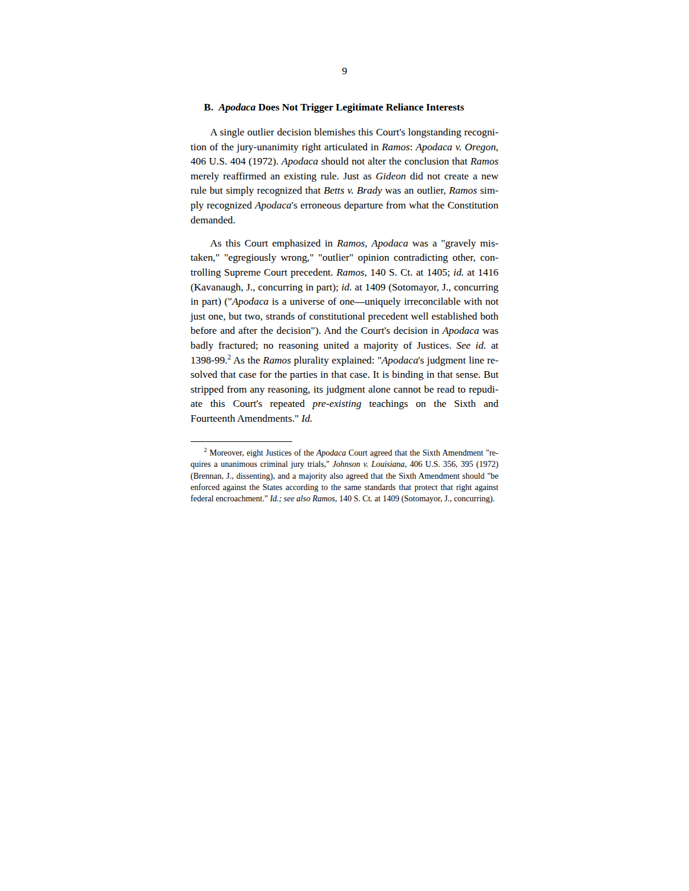9
B. Apodaca Does Not Trigger Legitimate Reliance Interests
A single outlier decision blemishes this Court's longstanding recognition of the jury-unanimity right articulated in Ramos: Apodaca v. Oregon, 406 U.S. 404 (1972). Apodaca should not alter the conclusion that Ramos merely reaffirmed an existing rule. Just as Gideon did not create a new rule but simply recognized that Betts v. Brady was an outlier, Ramos simply recognized Apodaca's erroneous departure from what the Constitution demanded.
As this Court emphasized in Ramos, Apodaca was a "gravely mistaken," "egregiously wrong," "outlier" opinion contradicting other, controlling Supreme Court precedent. Ramos, 140 S. Ct. at 1405; id. at 1416 (Kavanaugh, J., concurring in part); id. at 1409 (Sotomayor, J., concurring in part) ("Apodaca is a universe of one—uniquely irreconcilable with not just one, but two, strands of constitutional precedent well established both before and after the decision"). And the Court's decision in Apodaca was badly fractured; no reasoning united a majority of Justices. See id. at 1398-99.2 As the Ramos plurality explained: "Apodaca's judgment line resolved that case for the parties in that case. It is binding in that sense. But stripped from any reasoning, its judgment alone cannot be read to repudiate this Court's repeated pre-existing teachings on the Sixth and Fourteenth Amendments." Id.
2 Moreover, eight Justices of the Apodaca Court agreed that the Sixth Amendment "requires a unanimous criminal jury trials," Johnson v. Louisiana, 406 U.S. 356, 395 (1972) (Brennan, J., dissenting), and a majority also agreed that the Sixth Amendment should "be enforced against the States according to the same standards that protect that right against federal encroachment." Id.; see also Ramos, 140 S. Ct. at 1409 (Sotomayor, J., concurring).